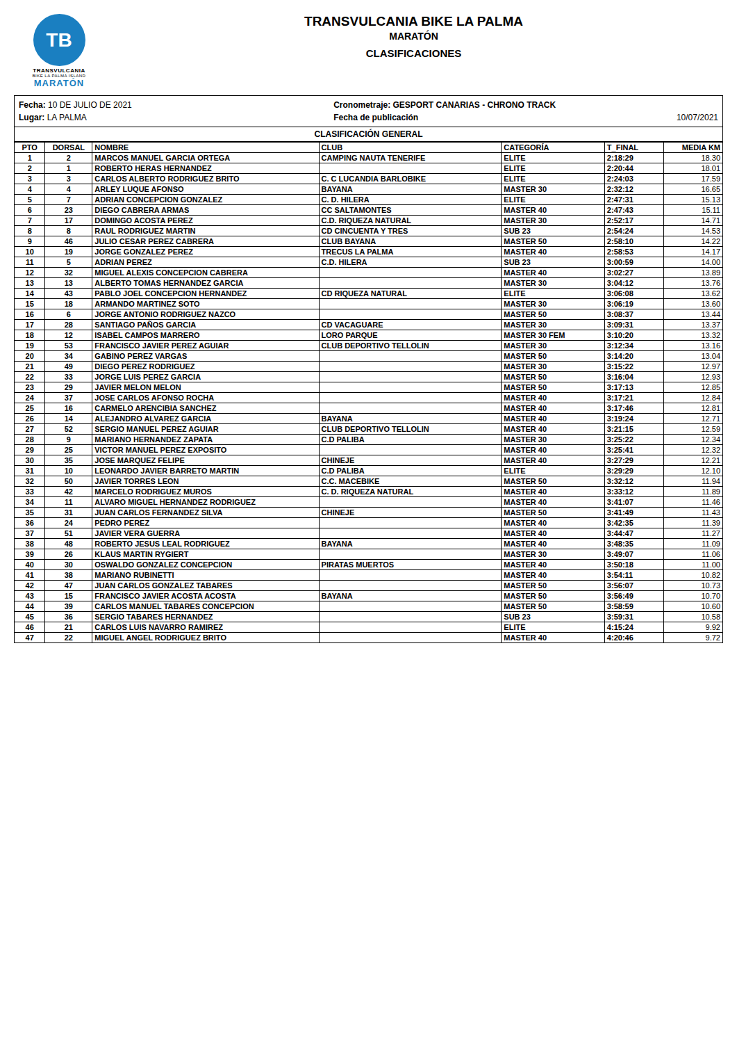TRANSVULCANIA
BIKE LA PALMA ISLAND
MARATÓN
TRANSVULCANIA BIKE LA PALMA
MARATÓN
CLASIFICACIONES
Fecha: 10 DE JULIO DE 2021
Cronometraje: GESPORT CANARIAS - CHRONO TRACK
Lugar: LA PALMA
Fecha de publicación 10/07/2021
CLASIFICACIÓN GENERAL
| PTO | DORSAL | NOMBRE | CLUB | CATEGORÍA | T_FINAL | MEDIA KM |
| --- | --- | --- | --- | --- | --- | --- |
| 1 | 2 | MARCOS MANUEL GARCIA ORTEGA | CAMPING NAUTA TENERIFE | ELITE | 2:18:29 | 18.30 |
| 2 | 1 | ROBERTO HERAS HERNANDEZ | | ELITE | 2:20:44 | 18.01 |
| 3 | 3 | CARLOS ALBERTO RODRIGUEZ BRITO | C. C LUCANDIA BARLOBIKE | ELITE | 2:24:03 | 17.59 |
| 4 | 4 | ARLEY LUQUE AFONSO | BAYANA | MASTER 30 | 2:32:12 | 16.65 |
| 5 | 7 | ADRIAN CONCEPCION GONZALEZ | C. D. HILERA | ELITE | 2:47:31 | 15.13 |
| 6 | 23 | DIEGO CABRERA ARMAS | CC SALTAMONTES | MASTER 40 | 2:47:43 | 15.11 |
| 7 | 17 | DOMINGO ACOSTA PEREZ | C.D. RIQUEZA NATURAL | MASTER 30 | 2:52:17 | 14.71 |
| 8 | 8 | RAUL RODRIGUEZ MARTIN | CD CINCUENTA Y TRES | SUB 23 | 2:54:24 | 14.53 |
| 9 | 46 | JULIO CESAR PEREZ CABRERA | CLUB BAYANA | MASTER 50 | 2:58:10 | 14.22 |
| 10 | 19 | JORGE GONZALEZ PEREZ | TRECUS LA PALMA | MASTER 40 | 2:58:53 | 14.17 |
| 11 | 5 | ADRIAN PEREZ | C.D. HILERA | SUB 23 | 3:00:59 | 14.00 |
| 12 | 32 | MIGUEL ALEXIS CONCEPCION CABRERA | | MASTER 40 | 3:02:27 | 13.89 |
| 13 | 13 | ALBERTO TOMAS HERNANDEZ GARCIA | | MASTER 30 | 3:04:12 | 13.76 |
| 14 | 43 | PABLO JOEL CONCEPCION HERNANDEZ | CD RIQUEZA NATURAL | ELITE | 3:06:08 | 13.62 |
| 15 | 18 | ARMANDO MARTINEZ SOTO | | MASTER 30 | 3:06:19 | 13.60 |
| 16 | 6 | JORGE ANTONIO RODRIGUEZ NAZCO | | MASTER 50 | 3:08:37 | 13.44 |
| 17 | 28 | SANTIAGO PAÑOS GARCIA | CD VACAGUARE | MASTER 30 | 3:09:31 | 13.37 |
| 18 | 12 | ISABEL CAMPOS MARRERO | LORO PARQUE | MASTER 30 FEM | 3:10:20 | 13.32 |
| 19 | 53 | FRANCISCO JAVIER PEREZ AGUIAR | CLUB DEPORTIVO TELLOLIN | MASTER 30 | 3:12:34 | 13.16 |
| 20 | 34 | GABINO PEREZ VARGAS | | MASTER 50 | 3:14:20 | 13.04 |
| 21 | 49 | DIEGO PEREZ RODRIGUEZ | | MASTER 30 | 3:15:22 | 12.97 |
| 22 | 33 | JORGE LUIS PEREZ GARCIA | | MASTER 50 | 3:16:04 | 12.93 |
| 23 | 29 | JAVIER MELON MELON | | MASTER 50 | 3:17:13 | 12.85 |
| 24 | 37 | JOSE CARLOS AFONSO ROCHA | | MASTER 40 | 3:17:21 | 12.84 |
| 25 | 16 | CARMELO ARENCIBIA SANCHEZ | | MASTER 40 | 3:17:46 | 12.81 |
| 26 | 14 | ALEJANDRO ALVAREZ GARCIA | BAYANA | MASTER 40 | 3:19:24 | 12.71 |
| 27 | 52 | SERGIO MANUEL PEREZ AGUIAR | CLUB DEPORTIVO TELLOLIN | MASTER 40 | 3:21:15 | 12.59 |
| 28 | 9 | MARIANO HERNANDEZ ZAPATA | C.D PALIBA | MASTER 30 | 3:25:22 | 12.34 |
| 29 | 25 | VICTOR MANUEL PEREZ EXPOSITO | | MASTER 40 | 3:25:41 | 12.32 |
| 30 | 35 | JOSE MARQUEZ FELIPE | CHINEJE | MASTER 40 | 3:27:29 | 12.21 |
| 31 | 10 | LEONARDO JAVIER BARRETO MARTIN | C.D PALIBA | ELITE | 3:29:29 | 12.10 |
| 32 | 50 | JAVIER TORRES LEON | C.C. MACEBIKE | MASTER 50 | 3:32:12 | 11.94 |
| 33 | 42 | MARCELO RODRIGUEZ MUROS | C. D. RIQUEZA NATURAL | MASTER 40 | 3:33:12 | 11.89 |
| 34 | 11 | ALVARO MIGUEL HERNANDEZ RODRIGUEZ | | MASTER 40 | 3:41:07 | 11.46 |
| 35 | 31 | JUAN CARLOS FERNANDEZ SILVA | CHINEJE | MASTER 50 | 3:41:49 | 11.43 |
| 36 | 24 | PEDRO PEREZ | | MASTER 40 | 3:42:35 | 11.39 |
| 37 | 51 | JAVIER VERA GUERRA | | MASTER 40 | 3:44:47 | 11.27 |
| 38 | 48 | ROBERTO JESUS LEAL RODRIGUEZ | BAYANA | MASTER 40 | 3:48:35 | 11.09 |
| 39 | 26 | KLAUS MARTIN RYGIERT | | MASTER 30 | 3:49:07 | 11.06 |
| 40 | 30 | OSWALDO GONZALEZ CONCEPCION | PIRATAS MUERTOS | MASTER 40 | 3:50:18 | 11.00 |
| 41 | 38 | MARIANO RUBINETTI | | MASTER 40 | 3:54:11 | 10.82 |
| 42 | 47 | JUAN CARLOS GONZALEZ TABARES | | MASTER 50 | 3:56:07 | 10.73 |
| 43 | 15 | FRANCISCO JAVIER ACOSTA ACOSTA | BAYANA | MASTER 50 | 3:56:49 | 10.70 |
| 44 | 39 | CARLOS MANUEL TABARES CONCEPCION | | MASTER 50 | 3:58:59 | 10.60 |
| 45 | 36 | SERGIO TABARES HERNANDEZ | | SUB 23 | 3:59:31 | 10.58 |
| 46 | 21 | CARLOS LUIS NAVARRO RAMIREZ | | ELITE | 4:15:24 | 9.92 |
| 47 | 22 | MIGUEL ANGEL RODRIGUEZ BRITO | | MASTER 40 | 4:20:46 | 9.72 |